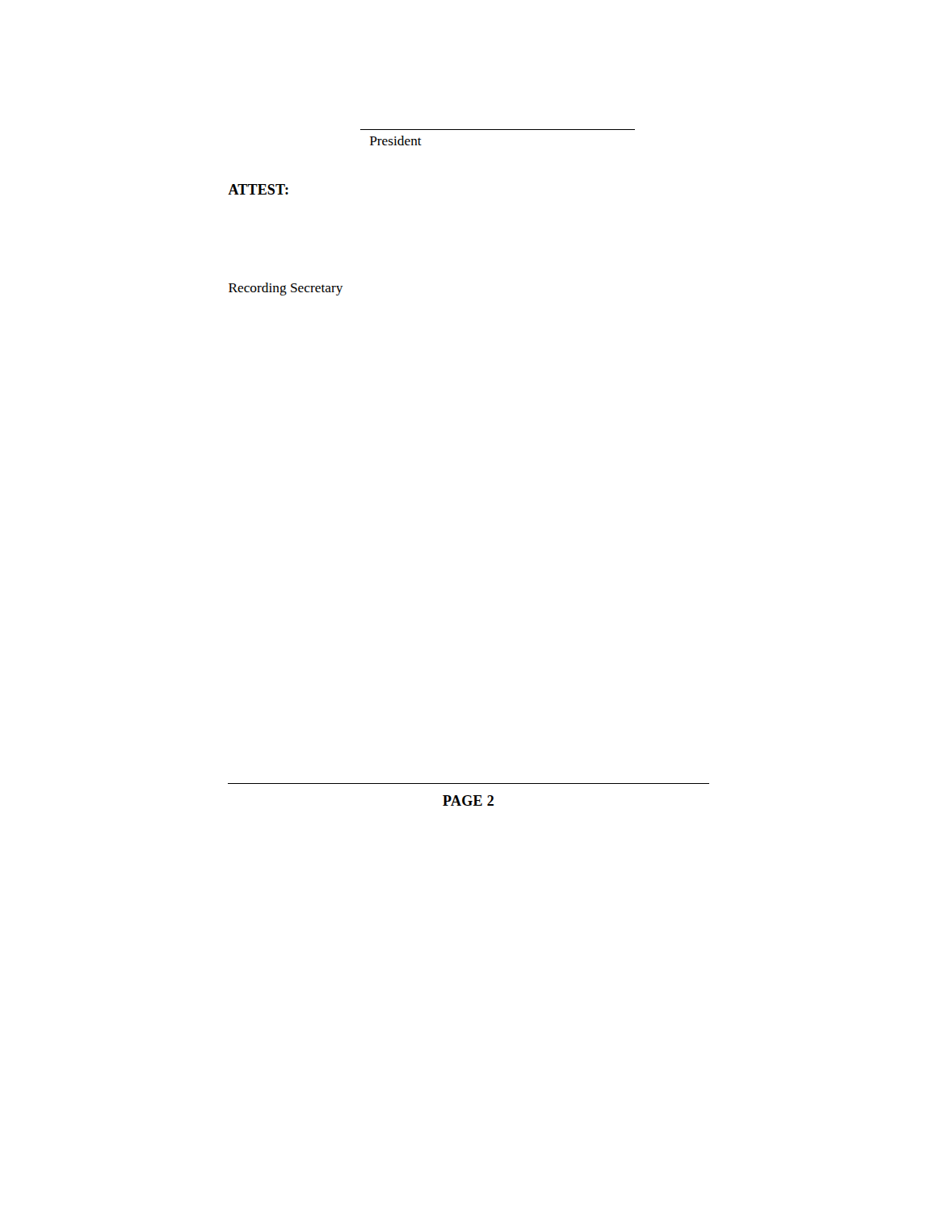President
ATTEST:
Recording Secretary
PAGE 2